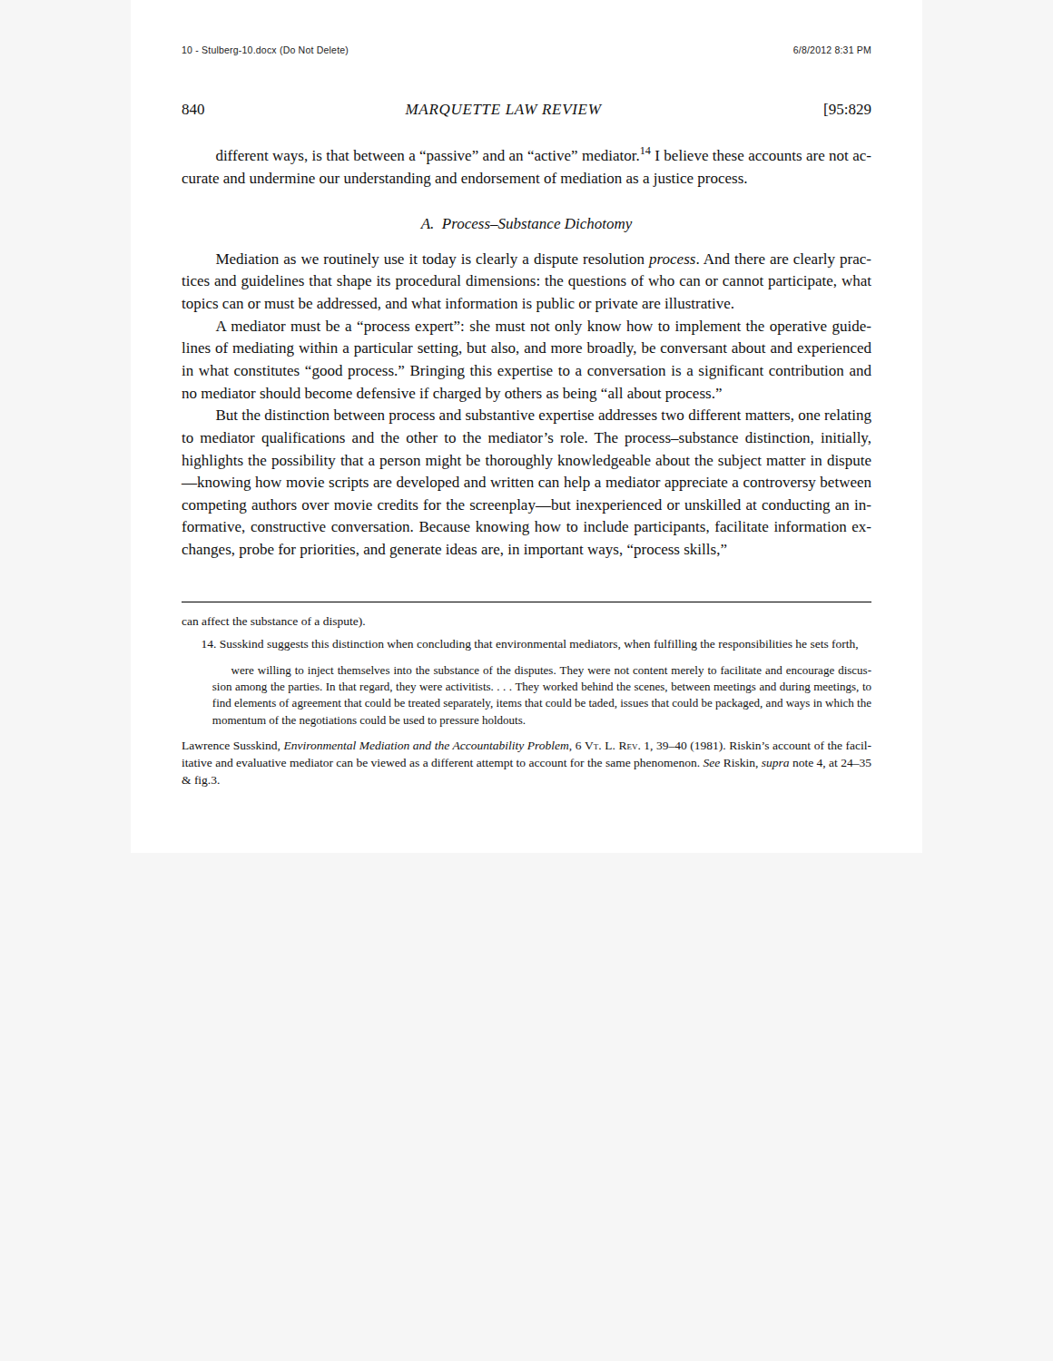10 - Stulberg-10.docx (Do Not Delete) 6/8/2012 8:31 PM
840 MARQUETTE LAW REVIEW [95:829
different ways, is that between a “passive” and an “active” mediator.14 I believe these accounts are not accurate and undermine our understanding and endorsement of mediation as a justice process.
A. Process–Substance Dichotomy
Mediation as we routinely use it today is clearly a dispute resolution process. And there are clearly practices and guidelines that shape its procedural dimensions: the questions of who can or cannot participate, what topics can or must be addressed, and what information is public or private are illustrative.
A mediator must be a “process expert”: she must not only know how to implement the operative guidelines of mediating within a particular setting, but also, and more broadly, be conversant about and experienced in what constitutes “good process.” Bringing this expertise to a conversation is a significant contribution and no mediator should become defensive if charged by others as being “all about process.”
But the distinction between process and substantive expertise addresses two different matters, one relating to mediator qualifications and the other to the mediator’s role. The process–substance distinction, initially, highlights the possibility that a person might be thoroughly knowledgeable about the subject matter in dispute—knowing how movie scripts are developed and written can help a mediator appreciate a controversy between competing authors over movie credits for the screenplay—but inexperienced or unskilled at conducting an informative, constructive conversation. Because knowing how to include participants, facilitate information exchanges, probe for priorities, and generate ideas are, in important ways, “process skills,”
can affect the substance of a dispute).
14. Susskind suggests this distinction when concluding that environmental mediators, when fulfilling the responsibilities he sets forth,
were willing to inject themselves into the substance of the disputes. They were not content merely to facilitate and encourage discussion among the parties. In that regard, they were activitists. . . . They worked behind the scenes, between meetings and during meetings, to find elements of agreement that could be treated separately, items that could be taded, issues that could be packaged, and ways in which the momentum of the negotiations could be used to pressure holdouts.
Lawrence Susskind, Environmental Mediation and the Accountability Problem, 6 Vt. L. Rev. 1, 39–40 (1981). Riskin’s account of the facilitative and evaluative mediator can be viewed as a different attempt to account for the same phenomenon. See Riskin, supra note 4, at 24–35 & fig.3.